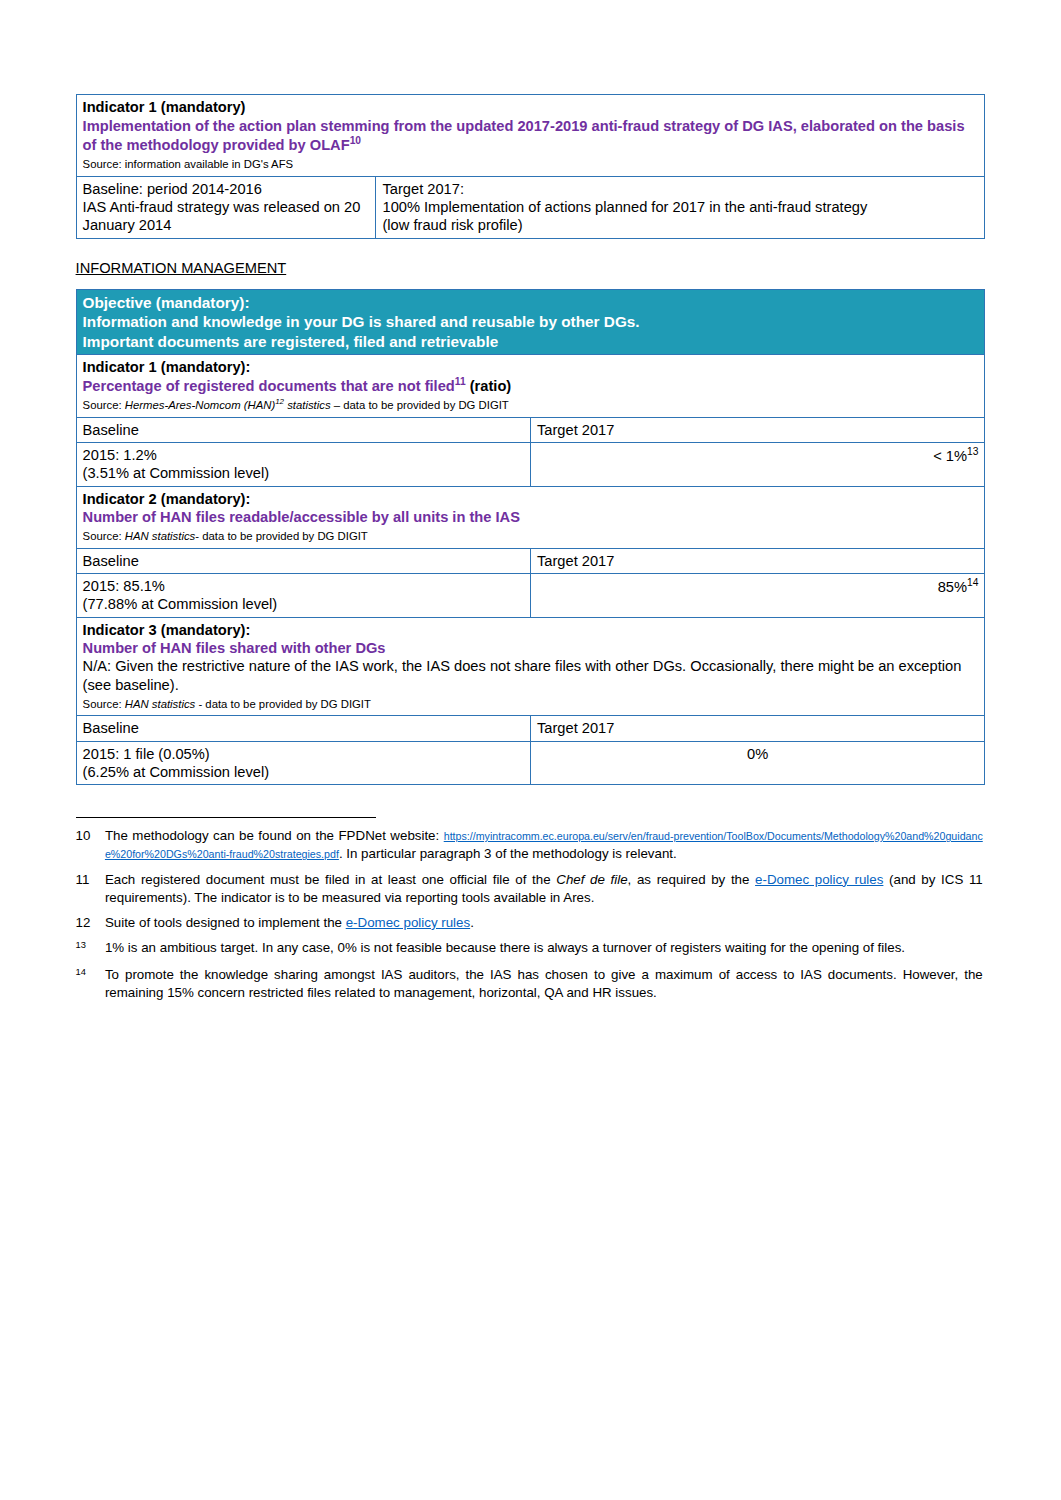| Indicator 1 (mandatory) Implementation of the action plan stemming from the updated 2017-2019 anti-fraud strategy of DG IAS, elaborated on the basis of the methodology provided by OLAF 10 Source: information available in DG's AFS |
| Baseline: period 2014-2016 IAS Anti-fraud strategy was released on 20 January 2014 | Target 2017: 100% Implementation of actions planned for 2017 in the anti-fraud strategy (low fraud risk profile) |
INFORMATION MANAGEMENT
| Objective (mandatory): Information and knowledge in your DG is shared and reusable by other DGs. Important documents are registered, filed and retrievable |
| Indicator 1 (mandatory): Percentage of registered documents that are not filed 11 (ratio) Source: Hermes-Ares-Nomcom (HAN) 12 statistics – data to be provided by DG DIGIT |
| Baseline | Target 2017 |
| 2015: 1.2% (3.51% at Commission level) | < 1% 13 |
| Indicator 2 (mandatory): Number of HAN files readable/accessible by all units in the IAS Source: HAN statistics - data to be provided by DG DIGIT |
| Baseline | Target 2017 |
| 2015: 85.1% (77.88% at Commission level) | 85% 14 |
| Indicator 3 (mandatory): Number of HAN files shared with other DGs N/A: Given the restrictive nature of the IAS work, the IAS does not share files with other DGs. Occasionally, there might be an exception (see baseline). Source: HAN statistics - data to be provided by DG DIGIT |
| Baseline | Target 2017 |
| 2015: 1 file (0.05%) (6.25% at Commission level) | 0% |
10 The methodology can be found on the FPDNet website: https://myintracomm.ec.europa.eu/serv/en/fraud-prevention/ToolBox/Documents/Methodology%20and%20guidance%20for%20DGs%20anti-fraud%20strategies.pdf. In particular paragraph 3 of the methodology is relevant.
11 Each registered document must be filed in at least one official file of the Chef de file, as required by the e-Domec policy rules (and by ICS 11 requirements). The indicator is to be measured via reporting tools available in Ares.
12 Suite of tools designed to implement the e-Domec policy rules.
131% is an ambitious target. In any case, 0% is not feasible because there is always a turnover of registers waiting for the opening of files.
14 To promote the knowledge sharing amongst IAS auditors, the IAS has chosen to give a maximum of access to IAS documents. However, the remaining 15% concern restricted files related to management, horizontal, QA and HR issues.